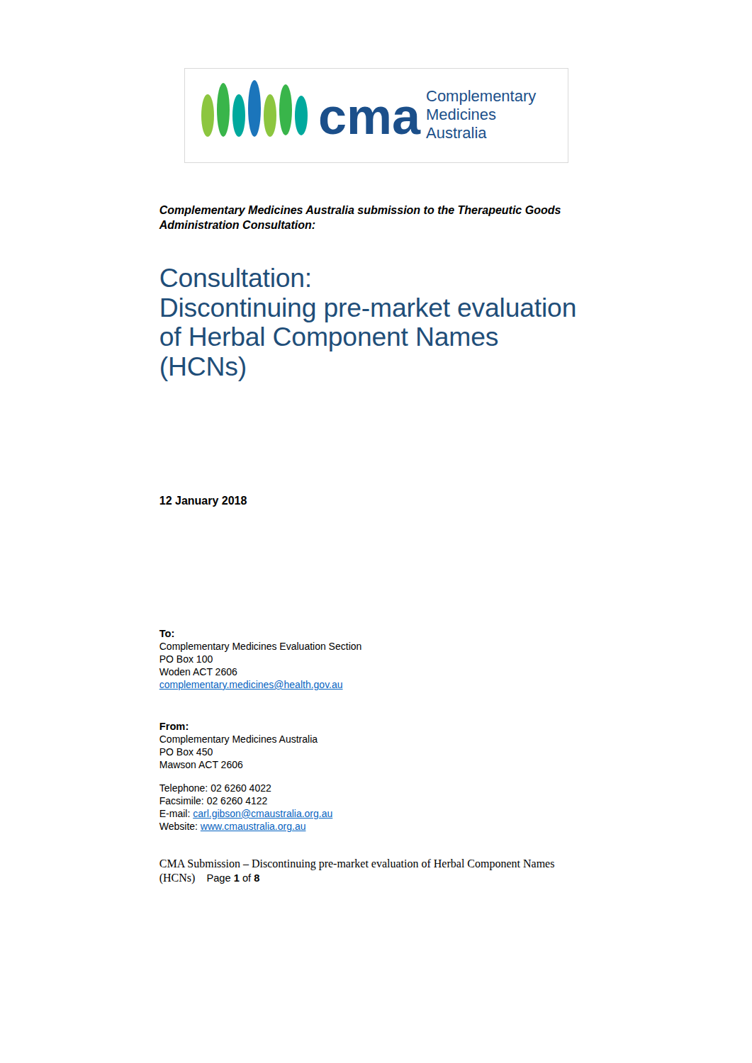cma Complementary Medicines Australia
Complementary Medicines Australia submission to the Therapeutic Goods Administration Consultation:
Consultation:
Discontinuing pre-market evaluation of Herbal Component Names (HCNs)
12 January 2018
To:
Complementary Medicines Evaluation Section
PO Box 100
Woden ACT 2606
complementary.medicines@health.gov.au
From:
Complementary Medicines Australia
PO Box 450
Mawson ACT 2606
Telephone: 02 6260 4022
Facsimile: 02 6260 4122
E-mail: carl.gibson@cmaustralia.org.au
Website: www.cmaustralia.org.au
CMA Submission – Discontinuing pre-market evaluation of Herbal Component Names (HCNs) Page 1 of 8